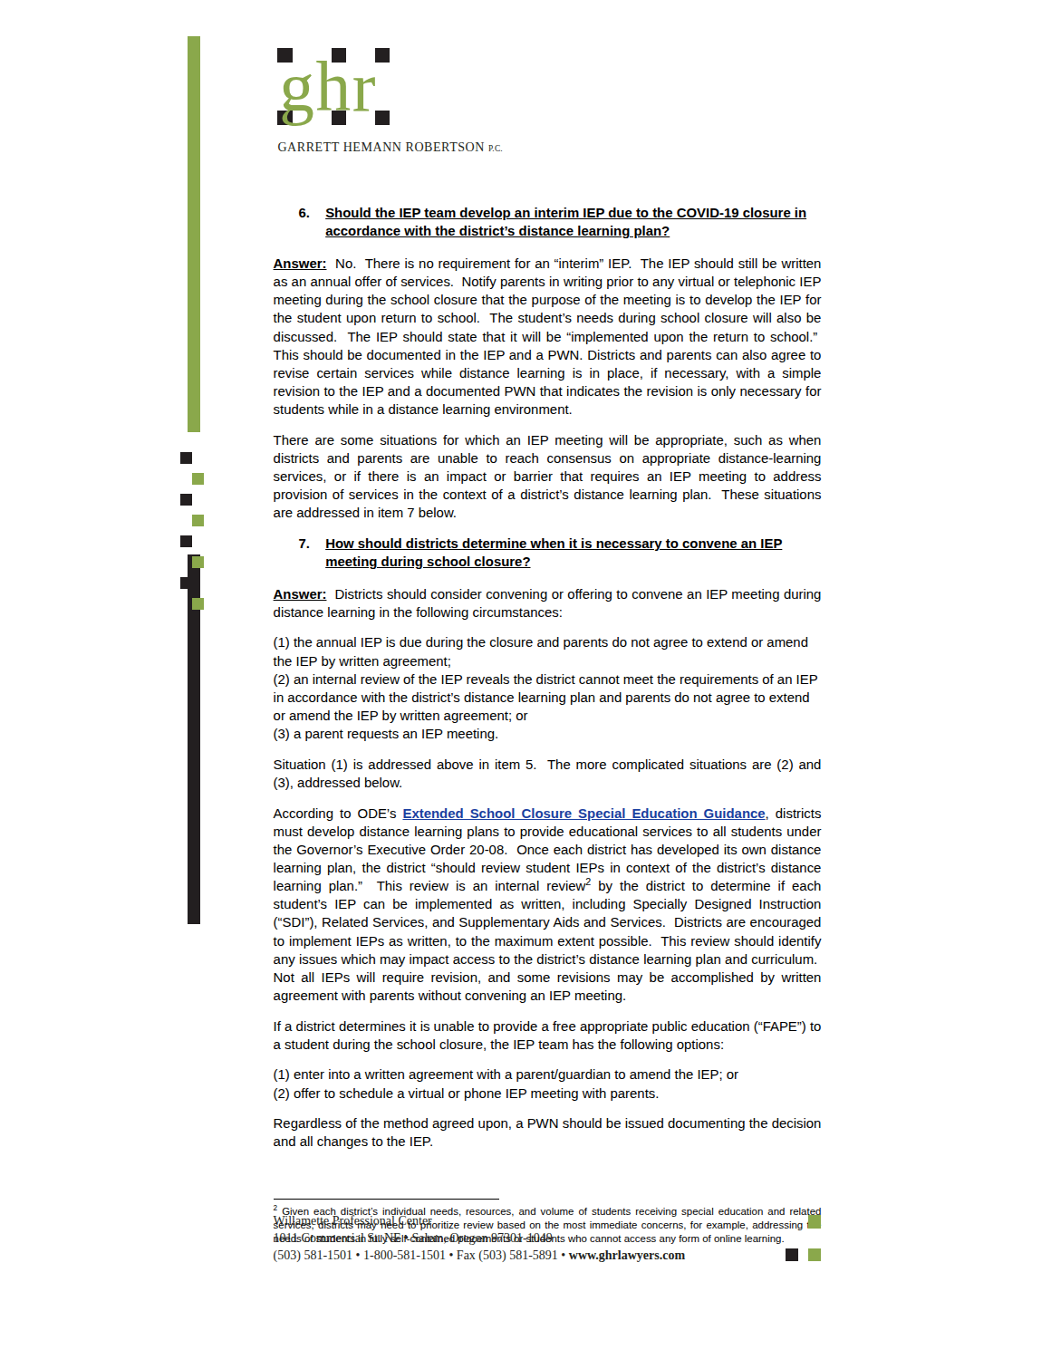ghr
GARRETT HEMANN ROBERTSON P.C.
6. Should the IEP team develop an interim IEP due to the COVID-19 closure in accordance with the district’s distance learning plan?
Answer: No. There is no requirement for an “interim” IEP. The IEP should still be written as an annual offer of services. Notify parents in writing prior to any virtual or telephonic IEP meeting during the school closure that the purpose of the meeting is to develop the IEP for the student upon return to school. The student’s needs during school closure will also be discussed. The IEP should state that it will be “implemented upon the return to school.” This should be documented in the IEP and a PWN. Districts and parents can also agree to revise certain services while distance learning is in place, if necessary, with a simple revision to the IEP and a documented PWN that indicates the revision is only necessary for students while in a distance learning environment.
There are some situations for which an IEP meeting will be appropriate, such as when districts and parents are unable to reach consensus on appropriate distance-learning services, or if there is an impact or barrier that requires an IEP meeting to address provision of services in the context of a district’s distance learning plan. These situations are addressed in item 7 below.
7. How should districts determine when it is necessary to convene an IEP meeting during school closure?
Answer: Districts should consider convening or offering to convene an IEP meeting during distance learning in the following circumstances:
(1) the annual IEP is due during the closure and parents do not agree to extend or amend the IEP by written agreement;
(2) an internal review of the IEP reveals the district cannot meet the requirements of an IEP in accordance with the district’s distance learning plan and parents do not agree to extend or amend the IEP by written agreement; or
(3) a parent requests an IEP meeting.
Situation (1) is addressed above in item 5. The more complicated situations are (2) and (3), addressed below.
According to ODE’s Extended School Closure Special Education Guidance, districts must develop distance learning plans to provide educational services to all students under the Governor’s Executive Order 20-08. Once each district has developed its own distance learning plan, the district “should review student IEPs in context of the district’s distance learning plan.” This review is an internal review2 by the district to determine if each student’s IEP can be implemented as written, including Specially Designed Instruction (“SDI”), Related Services, and Supplementary Aids and Services. Districts are encouraged to implement IEPs as written, to the maximum extent possible. This review should identify any issues which may impact access to the district’s distance learning plan and curriculum. Not all IEPs will require revision, and some revisions may be accomplished by written agreement with parents without convening an IEP meeting.
If a district determines it is unable to provide a free appropriate public education (“FAPE”) to a student during the school closure, the IEP team has the following options:
(1) enter into a written agreement with a parent/guardian to amend the IEP; or
(2) offer to schedule a virtual or phone IEP meeting with parents.
Regardless of the method agreed upon, a PWN should be issued documenting the decision and all changes to the IEP.
2 Given each district’s individual needs, resources, and volume of students receiving special education and related services, districts may need to prioritize review based on the most immediate concerns, for example, addressing the needs of students in fully self-contained placements or students who cannot access any form of online learning.
Willamette Professional Center
1011 Commercial St. NE • Salem, Oregon 97301-1049
(503) 581-1501 • 1-800-581-1501 • Fax (503) 581-5891 • www.ghrlawyers.com